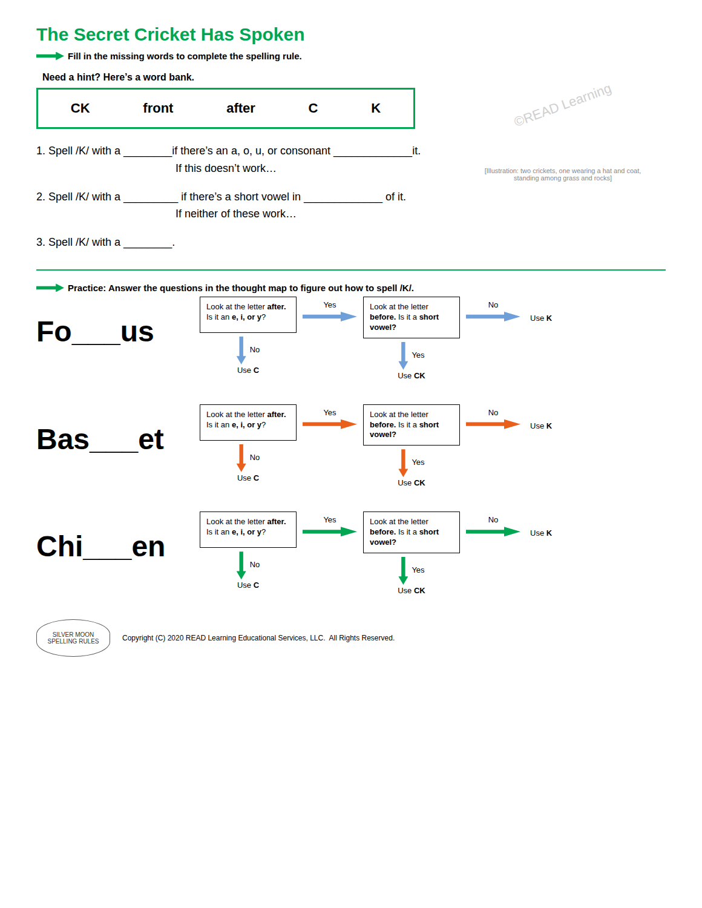©READ Learning
[Illustration: two crickets, one wearing a hat and coat, standing among grass and rocks]
The Secret Cricket Has Spoken
Fill in the missing words to complete the spelling rule.
Need a hint? Here’s a word bank.
CK front after C K
1. Spell /K/ with a ________if there’s an a, o, u, or consonant _____________it. If this doesn’t work…
2. Spell /K/ with a _________ if there’s a short vowel in _____________ of it. If neither of these work…
3. Spell /K/ with a ________.
Practice: Answer the questions in the thought map to figure out how to spell /K/.
Fo___us
Look at the letter after. Is it an e, i, or y?
No
Use C
Yes
Look at the letter before. Is it a short vowel?
Yes
Use CK
No
Use K
Bas___et
Look at the letter after. Is it an e, i, or y?
No
Use C
Yes
Look at the letter before. Is it a short vowel?
Yes
Use CK
No
Use K
Chi___en
Look at the letter after. Is it an e, i, or y?
No
Use C
Yes
Look at the letter before. Is it a short vowel?
Yes
Use CK
No
Use K
SILVER MOON
SPELLING RULES
Copyright (C) 2020 READ Learning Educational Services, LLC. All Rights Reserved.